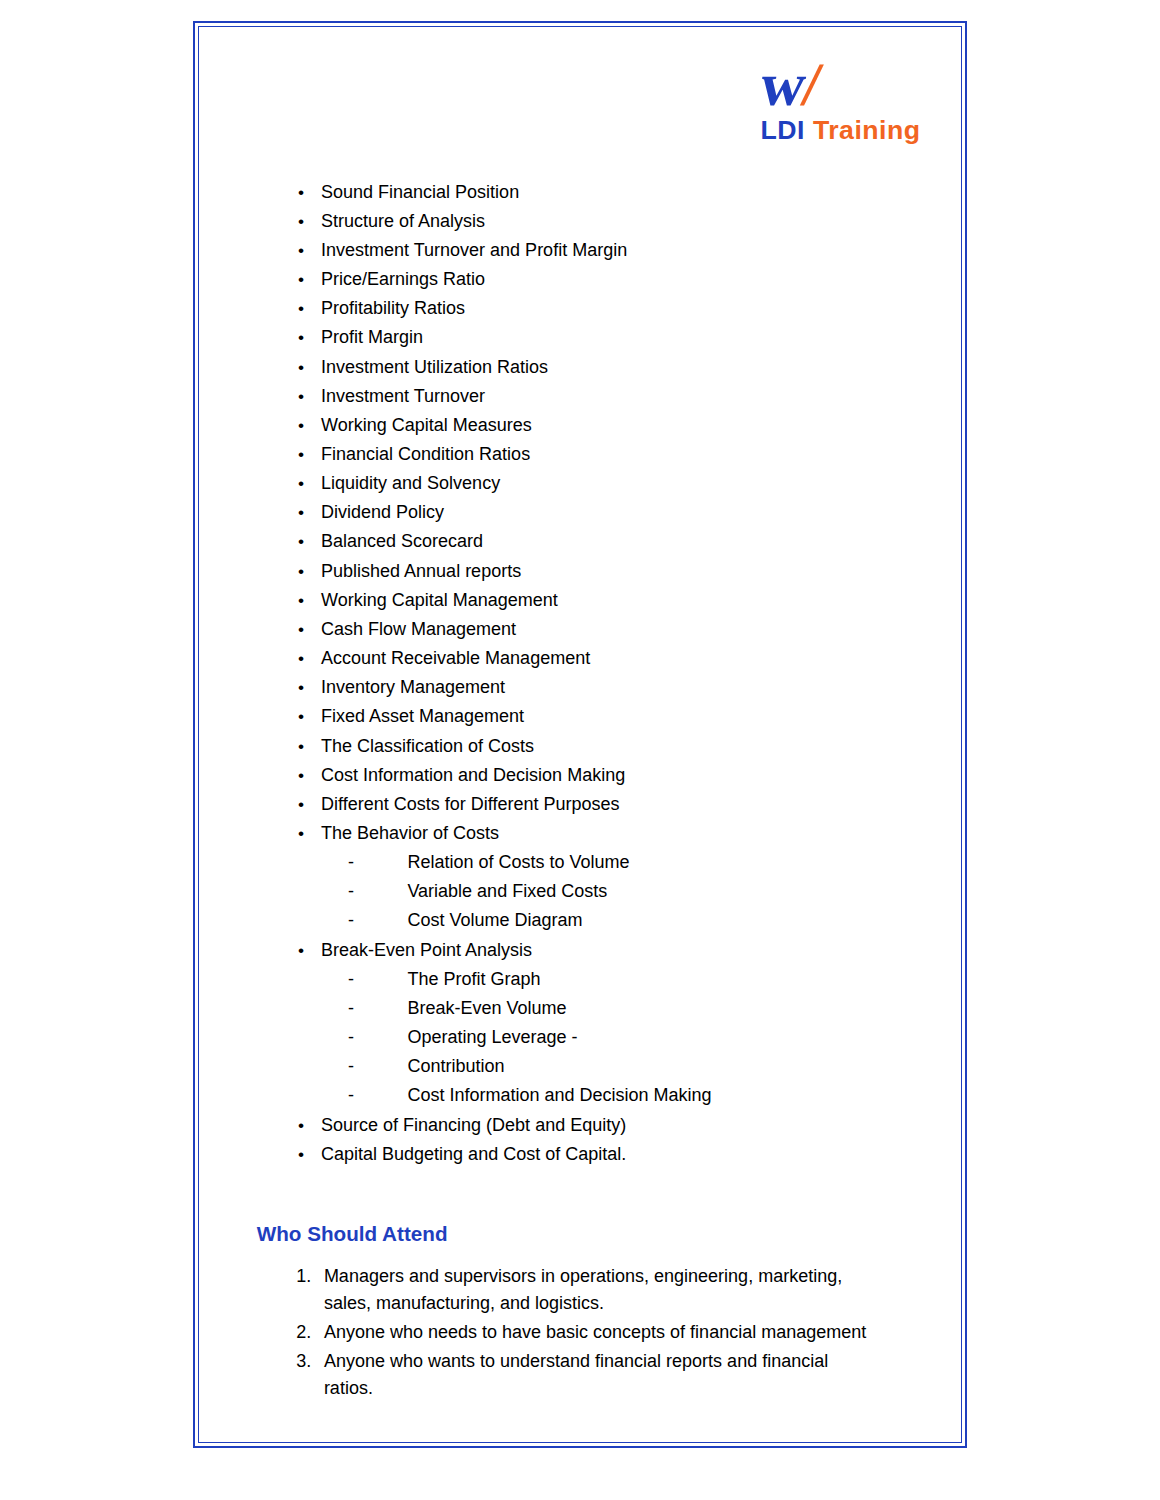w/
LDI Training
Sound Financial Position
Structure of Analysis
Investment Turnover and Profit Margin
Price/Earnings Ratio
Profitability Ratios
Profit Margin
Investment Utilization Ratios
Investment Turnover
Working Capital Measures
Financial Condition Ratios
Liquidity and Solvency
Dividend Policy
Balanced Scorecard
Published Annual reports
Working Capital Management
Cash Flow Management
Account Receivable Management
Inventory Management
Fixed Asset Management
The Classification of Costs
Cost Information and Decision Making
Different Costs for Different Purposes
The Behavior of Costs
Relation of Costs to Volume
Variable and Fixed Costs
Cost Volume Diagram
Break-Even Point Analysis
The Profit Graph
Break-Even Volume
Operating Leverage -
Contribution
Cost Information and Decision Making
Source of Financing (Debt and Equity)
Capital Budgeting and Cost of Capital.
Who Should Attend
Managers and supervisors in operations, engineering, marketing, sales, manufacturing, and logistics.
Anyone who needs to have basic concepts of financial management
Anyone who wants to understand financial reports and financial ratios.